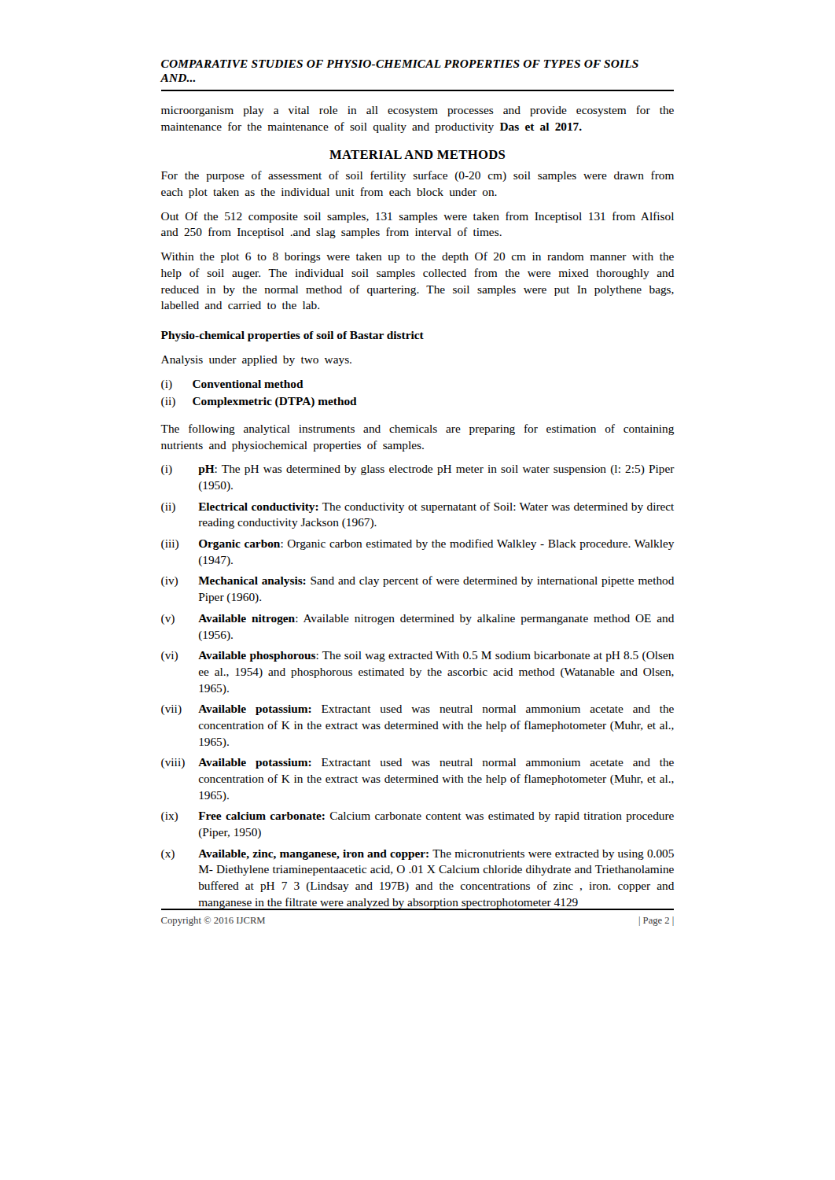COMPARATIVE STUDIES OF PHYSIO-CHEMICAL PROPERTIES OF TYPES OF SOILS AND...
microorganism play a vital role in all ecosystem processes and provide ecosystem for the maintenance for the maintenance of soil quality and productivity Das et al 2017.
MATERIAL AND METHODS
For the purpose of assessment of soil fertility surface (0-20 cm) soil samples were drawn from each plot taken as the individual unit from each block under on.
Out Of the 512 composite soil samples, 131 samples were taken from Inceptisol 131 from Alfisol and 250 from Inceptisol .and slag samples from interval of times.
Within the plot 6 to 8 borings were taken up to the depth Of 20 cm in random manner with the help of soil auger. The individual soil samples collected from the were mixed thoroughly and reduced in by the normal method of quartering. The soil samples were put In polythene bags, labelled and carried to the lab.
Physio-chemical properties of soil of Bastar district
Analysis under applied by two ways.
(i) Conventional method
(ii) Complexmetric (DTPA) method
The following analytical instruments and chemicals are preparing for estimation of containing nutrients and physiochemical properties of samples.
(i) pH: The pH was determined by glass electrode pH meter in soil water suspension (l: 2:5) Piper (1950).
(ii) Electrical conductivity: The conductivity ot supernatant of Soil: Water was determined by direct reading conductivity Jackson (1967).
(iii) Organic carbon: Organic carbon estimated by the modified Walkley - Black procedure. Walkley (1947).
(iv) Mechanical analysis: Sand and clay percent of were determined by international pipette method Piper (1960).
(v) Available nitrogen: Available nitrogen determined by alkaline permanganate method OE and (1956).
(vi) Available phosphorous: The soil wag extracted With 0.5 M sodium bicarbonate at pH 8.5 (Olsen ee al., 1954) and phosphorous estimated by the ascorbic acid method (Watanable and Olsen, 1965).
(vii) Available potassium: Extractant used was neutral normal ammonium acetate and the concentration of K in the extract was determined with the help of flamephotometer (Muhr, et al., 1965).
(viii) Available potassium: Extractant used was neutral normal ammonium acetate and the concentration of K in the extract was determined with the help of flamephotometer (Muhr, et al., 1965).
(ix) Free calcium carbonate: Calcium carbonate content was estimated by rapid titration procedure (Piper, 1950)
(x) Available, zinc, manganese, iron and copper: The micronutrients were extracted by using 0.005 M- Diethylene triaminepentaacetic acid, O .01 X Calcium chloride dihydrate and Triethanolamine buffered at pH 7 3 (Lindsay and 197B) and the concentrations of zinc , iron. copper and manganese in the filtrate were analyzed by absorption spectrophotometer 4129
Copyright © 2016 IJCRM | Page 2 |